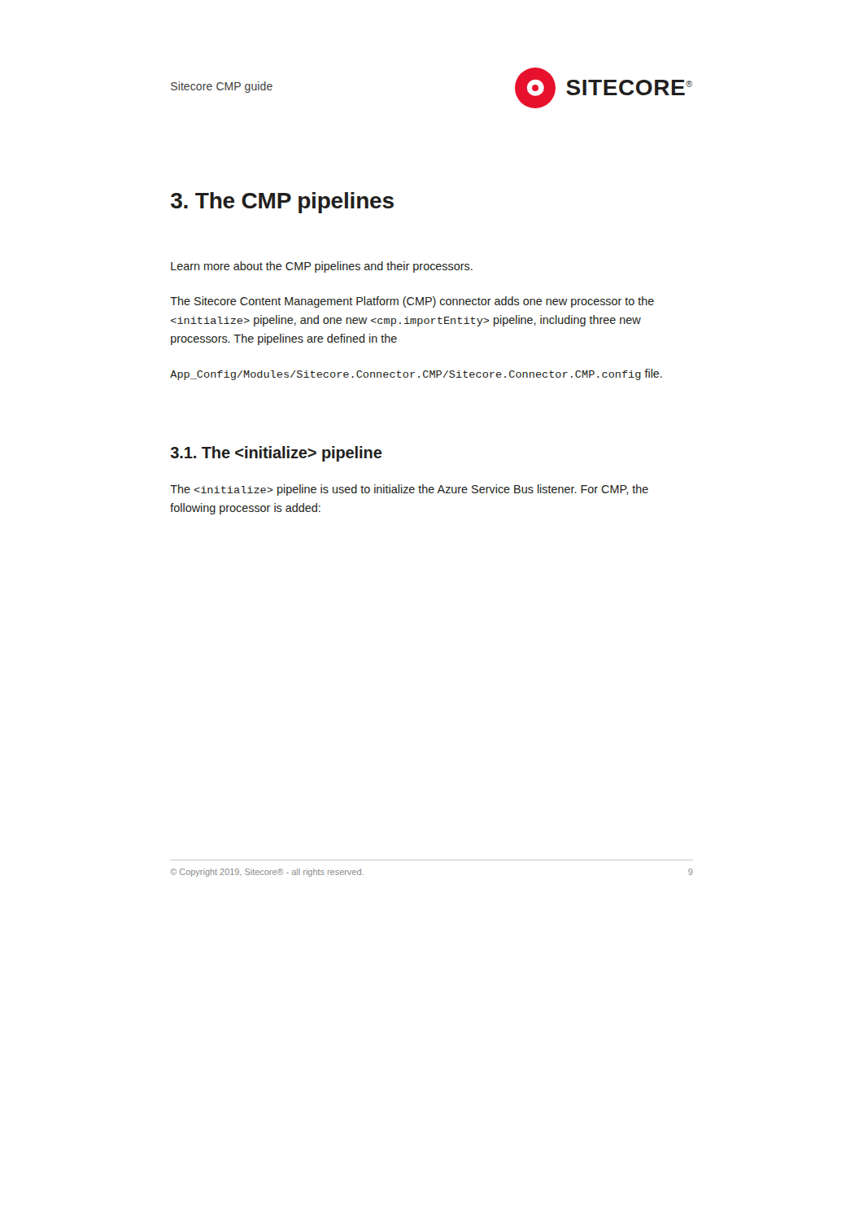Sitecore CMP guide
SITECORE®
3. The CMP pipelines
Learn more about the CMP pipelines and their processors.
The Sitecore Content Management Platform (CMP) connector adds one new processor to the <initialize> pipeline, and one new <cmp.importEntity> pipeline, including three new processors. The pipelines are defined in the
App_Config/Modules/Sitecore.Connector.CMP/Sitecore.Connector.CMP.config file.
3.1. The <initialize> pipeline
The <initialize> pipeline is used to initialize the Azure Service Bus listener. For CMP, the following processor is added:
© Copyright 2019, Sitecore® - all rights reserved.
9